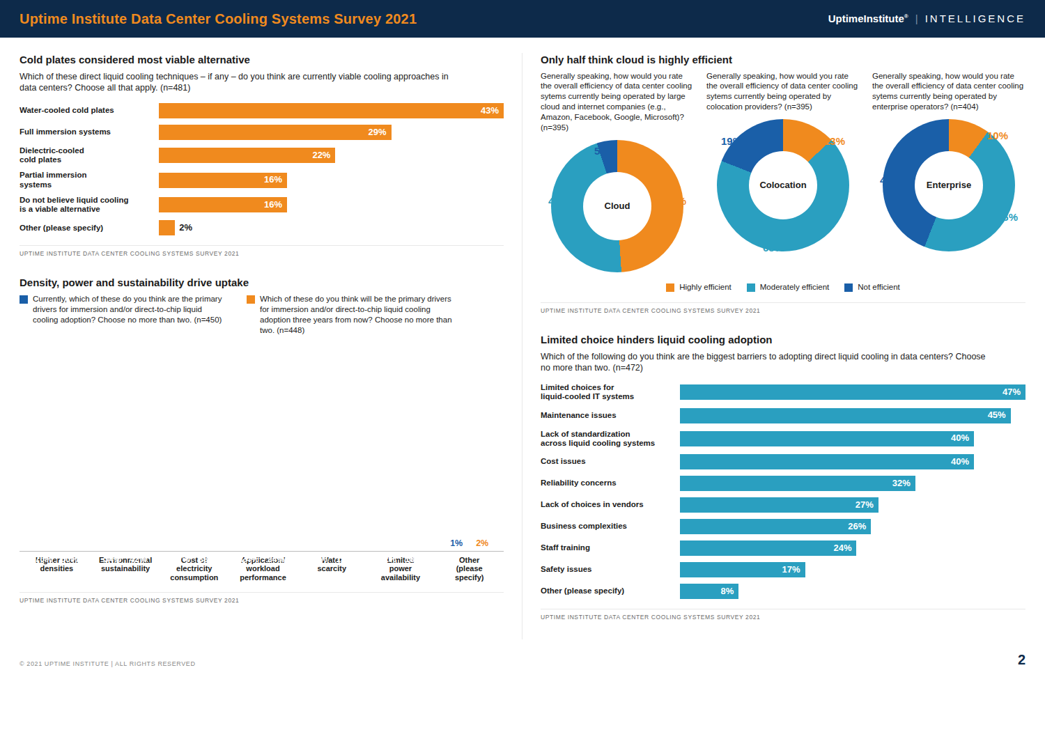Uptime Institute Data Center Cooling Systems Survey 2021
UptimeInstitute® | INTELLIGENCE
Cold plates considered most viable alternative
Which of these direct liquid cooling techniques – if any – do you think are currently viable cooling approaches in data centers? Choose all that apply. (n=481)
Water-cooled cold plates
43%
Full immersion systems
29%
Dielectric-cooled
cold plates
22%
Partial immersion
systems
16%
Do not believe liquid cooling
is a viable alternative
16%
Other (please specify)
2%
Uptime Institute Data Center Cooling Systems Survey 2021
Density, power and sustainability drive uptake
Currently, which of these do you think are the primary drivers for immersion and/or direct-to-chip liquid cooling adoption? Choose no more than two. (n=450)
Which of these do you think will be the primary drivers for immersion and/or direct-to-chip liquid cooling adoption three years from now? Choose no more than two. (n=448)
70%
60%
34%
42%
37%
38%
24%
24%
18%
19%
12%
18%
1%
2%
Higher rack
densities
Environmental
sustainability
Cost of
electricity
consumption
Application/
workload
performance
Water
scarcity
Limited
power
availability
Other
(please
specify)
Uptime Institute Data Center Cooling Systems Survey 2021
Only half think cloud is highly efficient
Generally speaking, how would you rate the overall efficiency of data center cooling sytems currently being operated by large cloud and internet companies (e.g., Amazon, Facebook, Google, Microsoft)? (n=395)
Cloud
49%
46%
5%
Generally speaking, how would you rate the overall efficiency of data center cooling sytems currently being operated by colocation providers? (n=395)
Colocation
13%
68%
19%
Generally speaking, how would you rate the overall efficiency of data center cooling sytems currently being operated by enterprise operators? (n=404)
Enterprise
10%
46%
44%
Highly efficient
Moderately efficient
Not efficient
Uptime Institute Data Center Cooling Systems Survey 2021
Limited choice hinders liquid cooling adoption
Which of the following do you think are the biggest barriers to adopting direct liquid cooling in data centers? Choose no more than two. (n=472)
Limited choices for
liquid-cooled IT systems
47%
Maintenance issues
45%
Lack of standardization
across liquid cooling systems
40%
Cost issues
40%
Reliability concerns
32%
Lack of choices in vendors
27%
Business complexities
26%
Staff training
24%
Safety issues
17%
Other (please specify)
8%
Uptime Institute Data Center Cooling Systems Survey 2021
© 2021 Uptime Institute | All rights reserved
2